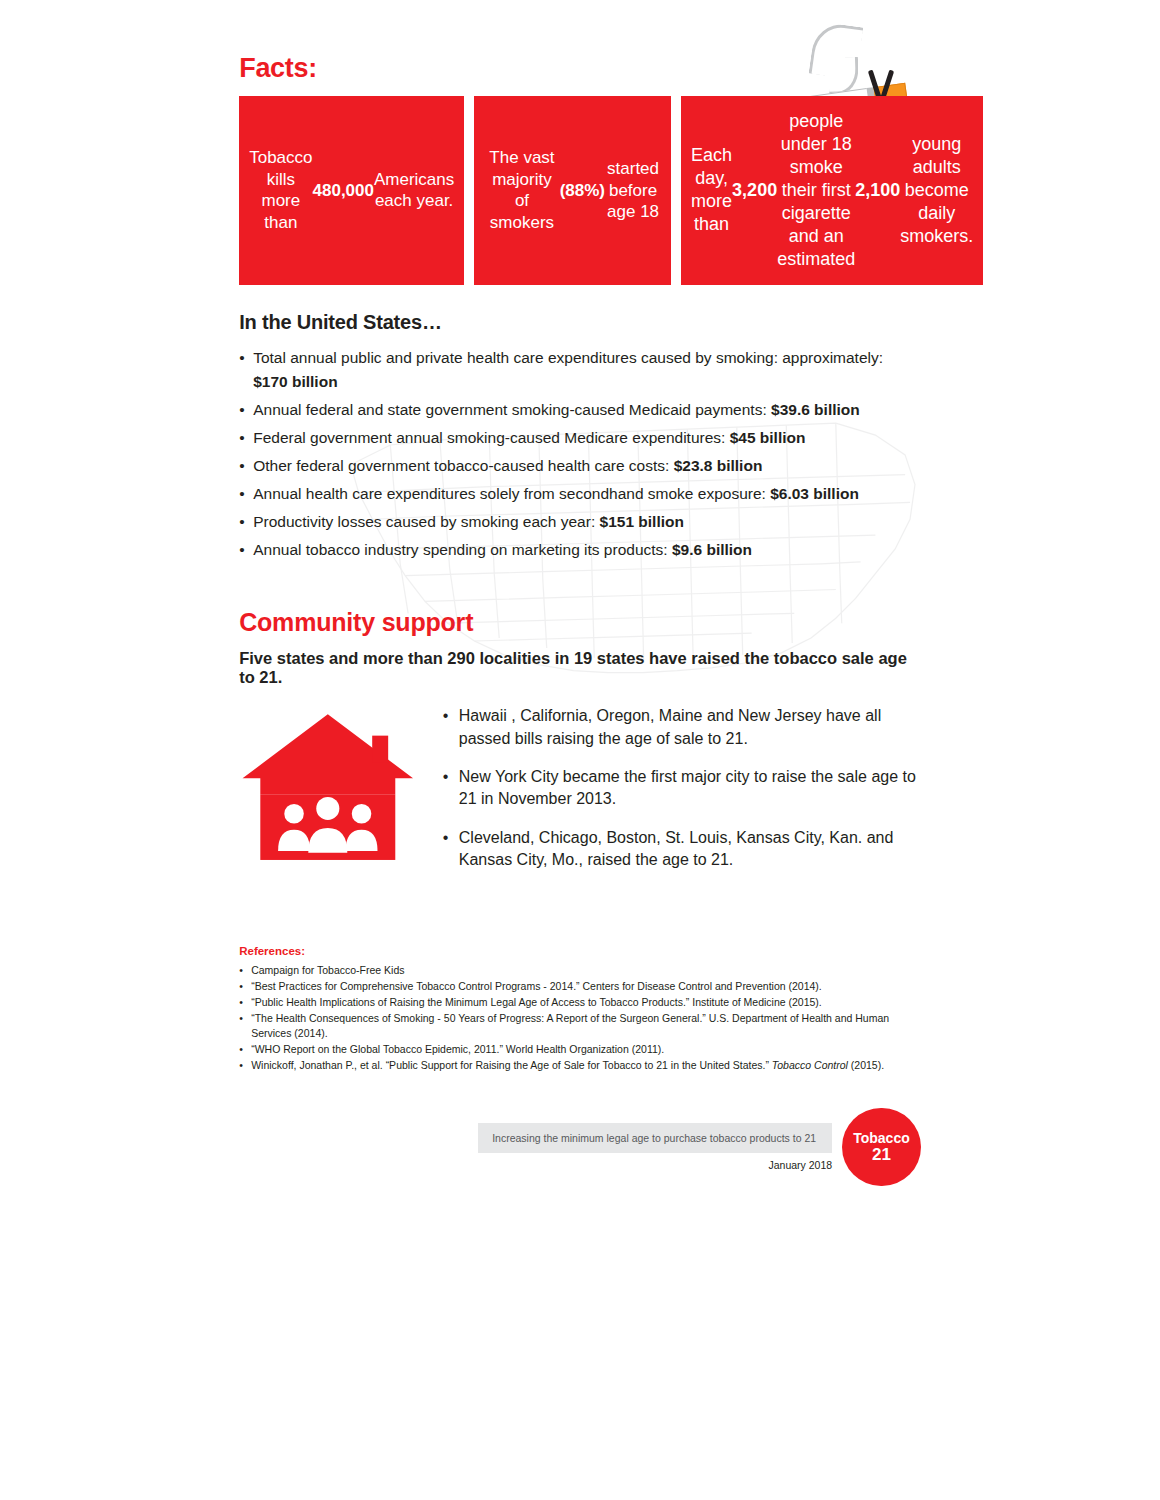Facts:
Tobacco kills more than 480,000 Americans each year.
The vast majority of smokers (88%) started before age 18
Each day, more than 3,200 people under 18 smoke their first cigarette and an estimated 2,100 young adults become daily smokers.
In the United States…
Total annual public and private health care expenditures caused by smoking: approximately: $170 billion
Annual federal and state government smoking-caused Medicaid payments: $39.6 billion
Federal government annual smoking-caused Medicare expenditures: $45 billion
Other federal government tobacco-caused health care costs: $23.8 billion
Annual health care expenditures solely from secondhand smoke exposure: $6.03 billion
Productivity losses caused by smoking each year: $151 billion
Annual tobacco industry spending on marketing its products: $9.6 billion
Community support
Five states and more than 290 localities in 19 states have raised the tobacco sale age to 21.
Hawaii , California, Oregon, Maine and New Jersey have all passed bills raising the age of sale to 21.
New York City became the first major city to raise the sale age to 21 in November 2013.
Cleveland, Chicago, Boston, St. Louis, Kansas City, Kan. and Kansas City, Mo., raised the age to 21.
References:
Campaign for Tobacco-Free Kids
“Best Practices for Comprehensive Tobacco Control Programs - 2014.” Centers for Disease Control and Prevention (2014).
“Public Health Implications of Raising the Minimum Legal Age of Access to Tobacco Products.” Institute of Medicine (2015).
“The Health Consequences of Smoking - 50 Years of Progress: A Report of the Surgeon General.” U.S. Department of Health and Human Services (2014).
“WHO Report on the Global Tobacco Epidemic, 2011.” World Health Organization (2011).
Winickoff, Jonathan P., et al. “Public Support for Raising the Age of Sale for Tobacco to 21 in the United States.” Tobacco Control (2015).
Increasing the minimum legal age to purchase tobacco products to 21
January 2018
Tobacco 21